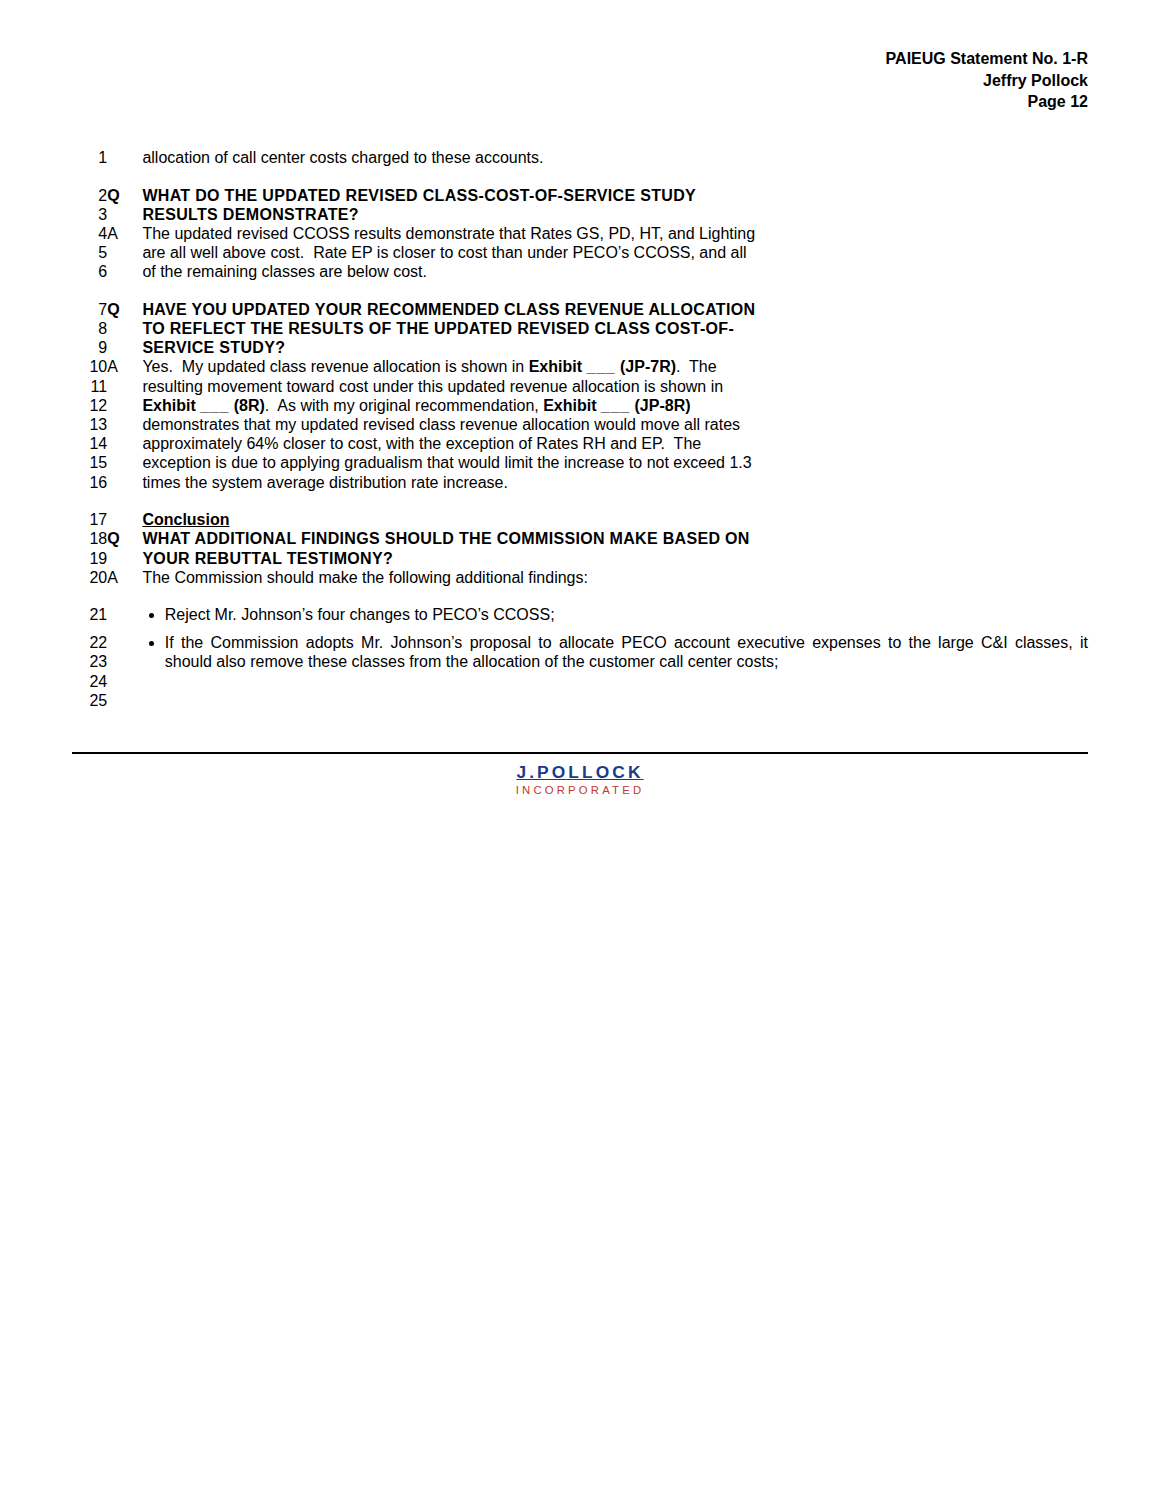PAIEUG Statement No. 1-R
Jeffry Pollock
Page 12
| 1 | | allocation of call center costs charged to these accounts. |
| 2 | Q | WHAT DO THE UPDATED REVISED CLASS-COST-OF-SERVICE STUDY |
| 3 | | RESULTS DEMONSTRATE? |
| 4 | A | The updated revised CCOSS results demonstrate that Rates GS, PD, HT, and Lighting |
| 5 | | are all well above cost. Rate EP is closer to cost than under PECO’s CCOSS, and all |
| 6 | | of the remaining classes are below cost. |
| 7 | Q | HAVE YOU UPDATED YOUR RECOMMENDED CLASS REVENUE ALLOCATION |
| 8 | | TO REFLECT THE RESULTS OF THE UPDATED REVISED CLASS COST-OF- |
| 9 | | SERVICE STUDY? |
| 10 | A | Yes. My updated class revenue allocation is shown in Exhibit ___ (JP-7R) . The |
| 11 | | resulting movement toward cost under this updated revenue allocation is shown in |
| 12 | | Exhibit ___ (8R) . As with my original recommendation, Exhibit ___ (JP-8R) |
| 13 | | demonstrates that my updated revised class revenue allocation would move all rates |
| 14 | | approximately 64% closer to cost, with the exception of Rates RH and EP. The |
| 15 | | exception is due to applying gradualism that would limit the increase to not exceed 1.3 |
| 16 | | times the system average distribution rate increase. |
| 17 | | Conclusion |
| 18 | Q | WHAT ADDITIONAL FINDINGS SHOULD THE COMMISSION MAKE BASED ON |
| 19 | | YOUR REBUTTAL TESTIMONY? |
| 20 | A | The Commission should make the following additional findings: |
| 21 | | Reject Mr. Johnson’s four changes to PECO’s CCOSS; |
| 22 23 24 25 | | If the Commission adopts Mr. Johnson’s proposal to allocate PECO account executive expenses to the large C&I classes, it should also remove these classes from the allocation of the customer call center costs; |
J.POLLOCK
INCORPORATED